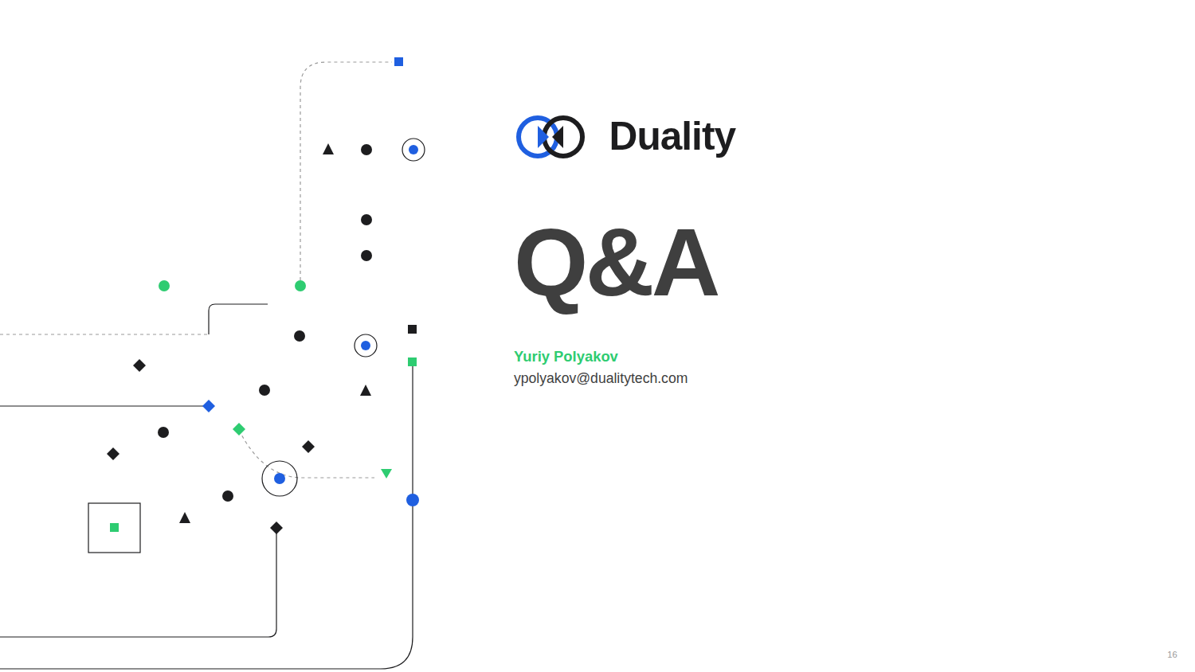Duality
Q&A
Yuriy Polyakov
ypolyakov@dualitytech.com
16